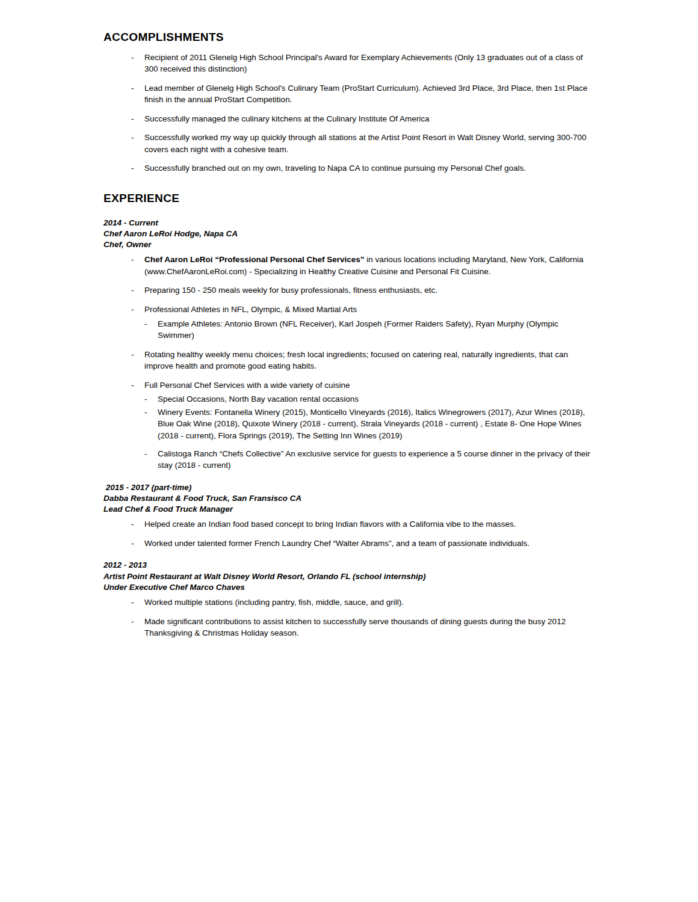ACCOMPLISHMENTS
Recipient of 2011 Glenelg High School Principal's Award for Exemplary Achievements (Only 13 graduates out of a class of 300 received this distinction)
Lead member of Glenelg High School's Culinary Team (ProStart Curriculum). Achieved 3rd Place, 3rd Place, then 1st Place finish in the annual ProStart Competition.
Successfully managed the culinary kitchens at the Culinary Institute Of America
Successfully worked my way up quickly through all stations at the Artist Point Resort in Walt Disney World, serving 300-700 covers each night with a cohesive team.
Successfully branched out on my own, traveling to Napa CA to continue pursuing my Personal Chef goals.
EXPERIENCE
2014 - Current Chef Aaron LeRoi Hodge, Napa CA Chef, Owner
Chef Aaron LeRoi “Professional Personal Chef Services” in various locations including Maryland, New York, California (www.ChefAaronLeRoi.com) - Specializing in Healthy Creative Cuisine and Personal Fit Cuisine.
Preparing 150 - 250 meals weekly for busy professionals, fitness enthusiasts, etc.
Professional Athletes in NFL, Olympic, & Mixed Martial Arts
Example Athletes: Antonio Brown (NFL Receiver), Karl Jospeh (Former Raiders Safety), Ryan Murphy (Olympic Swimmer)
Rotating healthy weekly menu choices; fresh local ingredients; focused on catering real, naturally ingredients, that can improve health and promote good eating habits.
Full Personal Chef Services with a wide variety of cuisine
Special Occasions, North Bay vacation rental occasions
Winery Events: Fontanella Winery (2015), Monticello Vineyards (2016), Italics Winegrowers (2017), Azur Wines (2018), Blue Oak Wine (2018), Quixote Winery (2018 - current), Strala Vineyards (2018 - current) , Estate 8- One Hope Wines (2018 - current), Flora Springs (2019), The Setting Inn Wines (2019)
Calistoga Ranch “Chefs Collective” An exclusive service for guests to experience a 5 course dinner in the privacy of their stay (2018 - current)
2015 - 2017 (part-time) Dabba Restaurant & Food Truck, San Fransisco CA Lead Chef & Food Truck Manager
Helped create an Indian food based concept to bring Indian flavors with a California vibe to the masses.
Worked under talented former French Laundry Chef “Walter Abrams”, and a team of passionate individuals.
2012 - 2013 Artist Point Restaurant at Walt Disney World Resort, Orlando FL (school internship) Under Executive Chef Marco Chaves
Worked multiple stations (including pantry, fish, middle, sauce, and grill).
Made significant contributions to assist kitchen to successfully serve thousands of dining guests during the busy 2012 Thanksgiving & Christmas Holiday season.